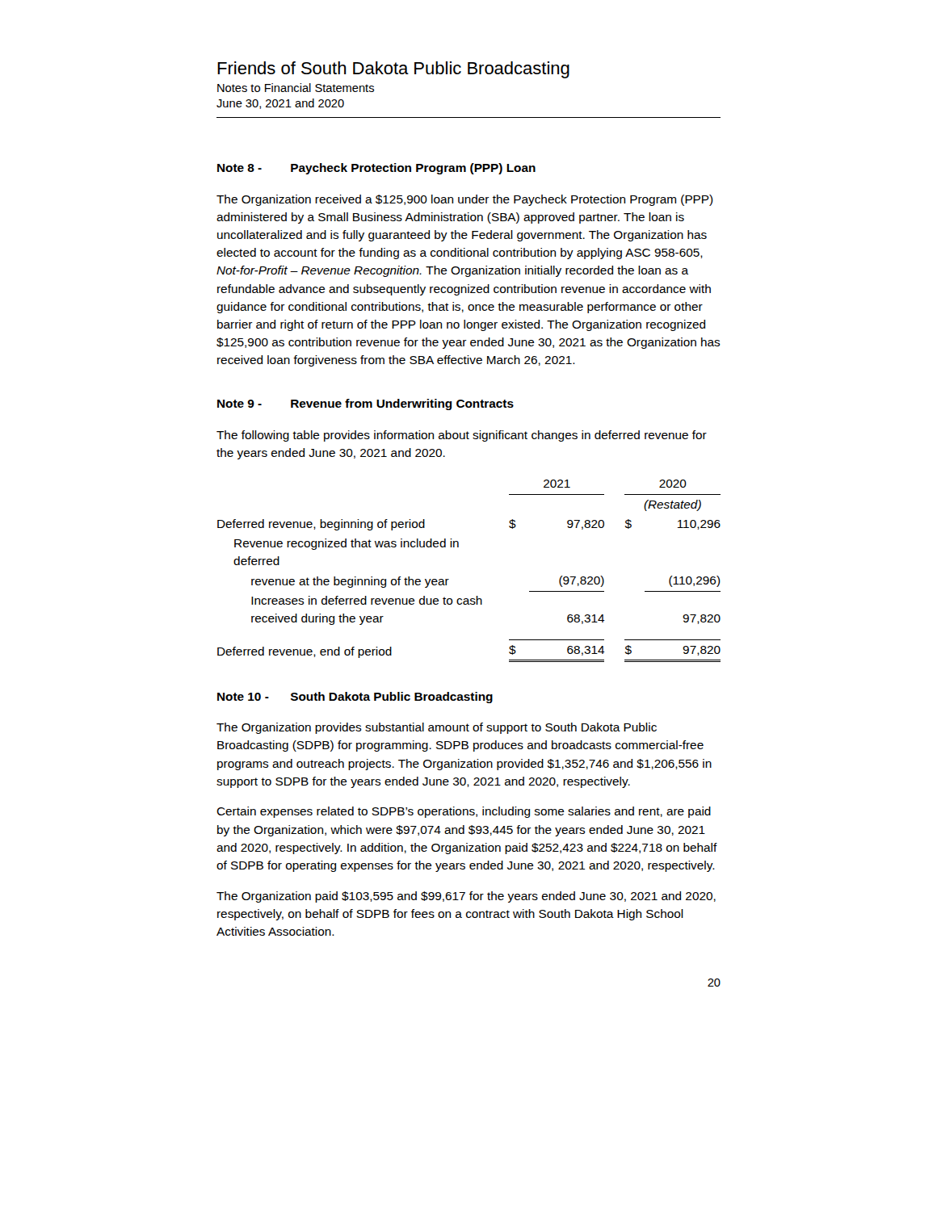Friends of South Dakota Public Broadcasting
Notes to Financial Statements
June 30, 2021 and 2020
Note 8 -Paycheck Protection Program (PPP) Loan
The Organization received a $125,900 loan under the Paycheck Protection Program (PPP) administered by a Small Business Administration (SBA) approved partner. The loan is uncollateralized and is fully guaranteed by the Federal government. The Organization has elected to account for the funding as a conditional contribution by applying ASC 958-605, Not-for-Profit – Revenue Recognition. The Organization initially recorded the loan as a refundable advance and subsequently recognized contribution revenue in accordance with guidance for conditional contributions, that is, once the measurable performance or other barrier and right of return of the PPP loan no longer existed. The Organization recognized $125,900 as contribution revenue for the year ended June 30, 2021 as the Organization has received loan forgiveness from the SBA effective March 26, 2021.
Note 9 -Revenue from Underwriting Contracts
The following table provides information about significant changes in deferred revenue for the years ended June 30, 2021 and 2020.
| | 2021 | | 2020 |
| --- | --- | --- | --- |
| | | | (Restated) |
| Deferred revenue, beginning of period | $ | 97,820 | | $ | 110,296 |
| Revenue recognized that was included in deferred | | | | | |
| revenue at the beginning of the year | | (97,820) | | | (110,296) |
| Increases in deferred revenue due to cash received during the year | | 68,314 | | | 97,820 |
| Deferred revenue, end of period | $ | 68,314 | | $ | 97,820 |
Note 10 -South Dakota Public Broadcasting
The Organization provides substantial amount of support to South Dakota Public Broadcasting (SDPB) for programming. SDPB produces and broadcasts commercial-free programs and outreach projects. The Organization provided $1,352,746 and $1,206,556 in support to SDPB for the years ended June 30, 2021 and 2020, respectively.
Certain expenses related to SDPB’s operations, including some salaries and rent, are paid by the Organization, which were $97,074 and $93,445 for the years ended June 30, 2021 and 2020, respectively. In addition, the Organization paid $252,423 and $224,718 on behalf of SDPB for operating expenses for the years ended June 30, 2021 and 2020, respectively.
The Organization paid $103,595 and $99,617 for the years ended June 30, 2021 and 2020, respectively, on behalf of SDPB for fees on a contract with South Dakota High School Activities Association.
20